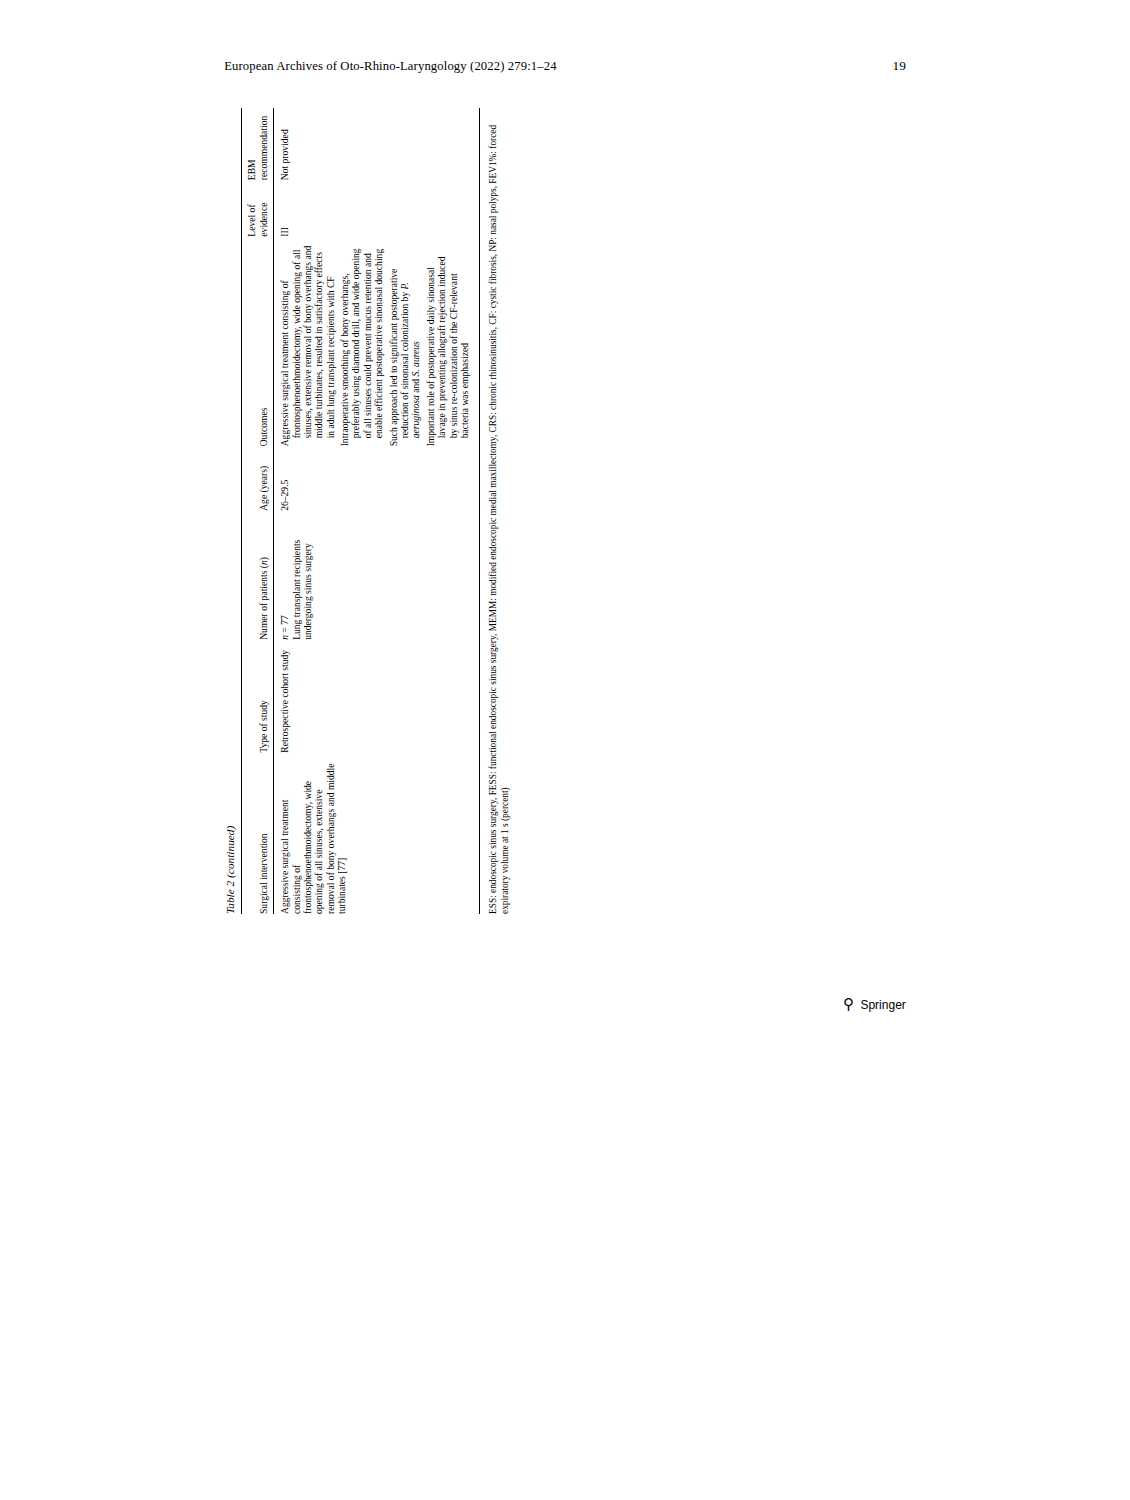European Archives of Oto-Rhino-Laryngology (2022) 279:1–24 19
Table 2 (continued)
| Surgical intervention | Type of study | Numer of patients ( n ) | Age (years) | Outcomes | Level of evidence | EBM recommendation |
| --- | --- | --- | --- | --- | --- | --- |
| Aggressive surgical treatment consisting of frontosphenoethmoidectomy, wide opening of all sinuses, extensive removal of bony overhangs and middle turbinates [77] | Retrospective cohort study | n = 77 Lung transplant recipients undergoing sinus surgery | 26–29.5 | Aggressive surgical treatment consisting of frontosphenoethmoidectomy, wide opening of all sinuses, extensive removal of bony overhangs and middle turbinates, resulted in satisfactory effects in adult lung transplant recipients with CF Intraoperative smoothing of bony overhangs, preferably using diamond drill, and wide opening of all sinuses could prevent mucus retention and enable efficient postoperative sinonasal douching Such approach led to significant postoperative reduction of sinonasal colonization by P. aeruginosa and S. aureus Important role of postoperative daily sinonasal lavage in preventing allograft rejection induced by sinus re-colonization of the CF-relevant bacteria was emphasized | III | Not provided |
ESS: endoscopic sinus surgery, FESS: functional endoscopic sinus surgery, MEMM: modified endoscopic medial maxillectomy, CRS: chronic rhinosinusitis, CF: cystic fibrosis, NP: nasal polyps, FEV1%: forced expiratory volume at 1 s (percent)
⚲ Springer